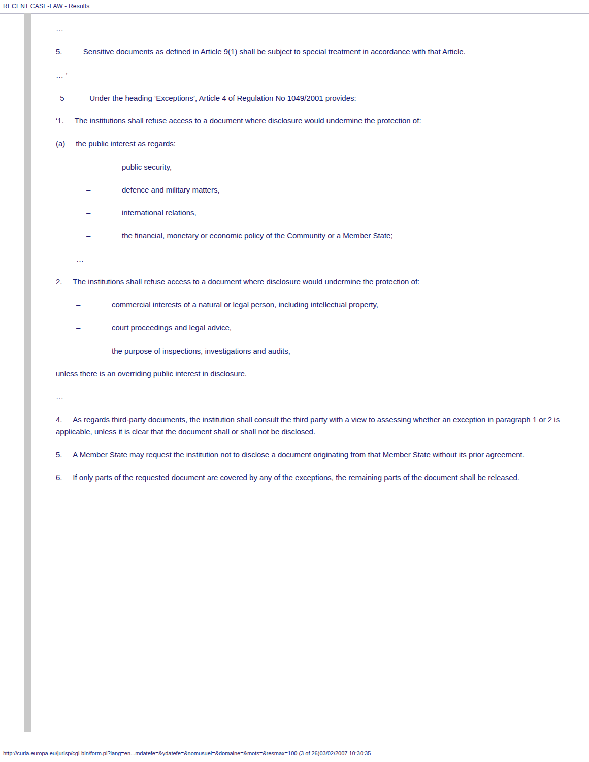RECENT CASE-LAW - Results
…
5. Sensitive documents as defined in Article 9(1) shall be subject to special treatment in accordance with that Article.
… ’
5 Under the heading ‘Exceptions’, Article 4 of Regulation No 1049/2001 provides:
‘1. The institutions shall refuse access to a document where disclosure would undermine the protection of:
(a) the public interest as regards:
–public security,
–defence and military matters,
–international relations,
–the financial, monetary or economic policy of the Community or a Member State;
…
2. The institutions shall refuse access to a document where disclosure would undermine the protection of:
–commercial interests of a natural or legal person, including intellectual property,
–court proceedings and legal advice,
–the purpose of inspections, investigations and audits,
unless there is an overriding public interest in disclosure.
…
4. As regards third-party documents, the institution shall consult the third party with a view to assessing whether an exception in paragraph 1 or 2 is applicable, unless it is clear that the document shall or shall not be disclosed.
5. A Member State may request the institution not to disclose a document originating from that Member State without its prior agreement.
6. If only parts of the requested document are covered by any of the exceptions, the remaining parts of the document shall be released.
http://curia.europa.eu/jurisp/cgi-bin/form.pl?lang=en...mdatefe=&ydatefe=&nomusuel=&domaine=&mots=&resmax=100 (3 of 26)03/02/2007 10:30:35